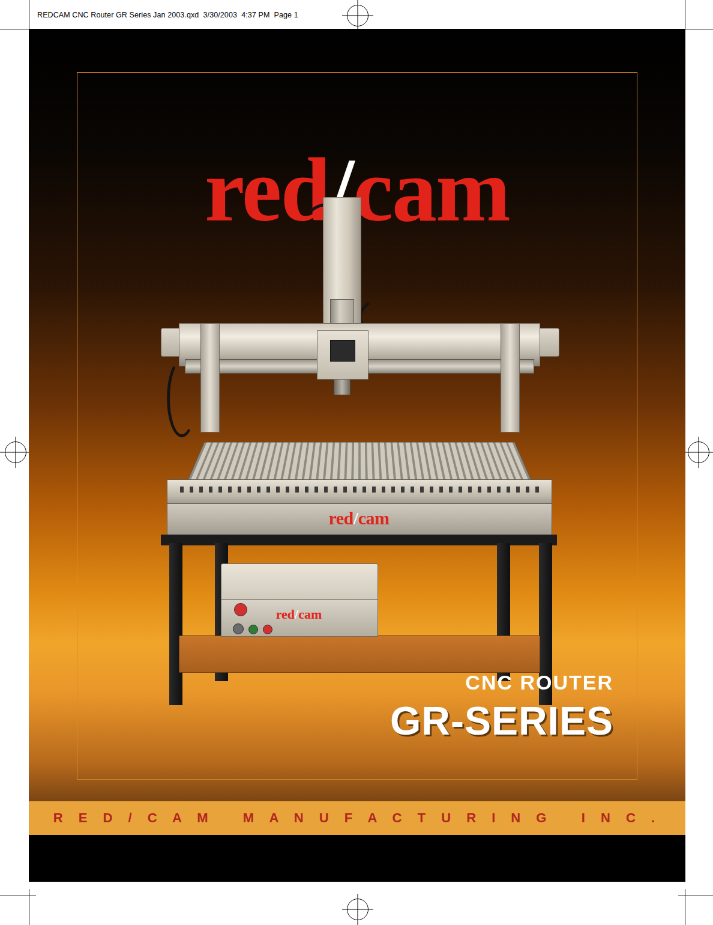REDCAM CNC Router GR Series Jan 2003.qxd 3/30/2003 4:37 PM Page 1
red/cam
red/cam
red/cam
CNC ROUTER
GR-SERIES
R E D / C A M M A N U F A C T U R I N G I N C .